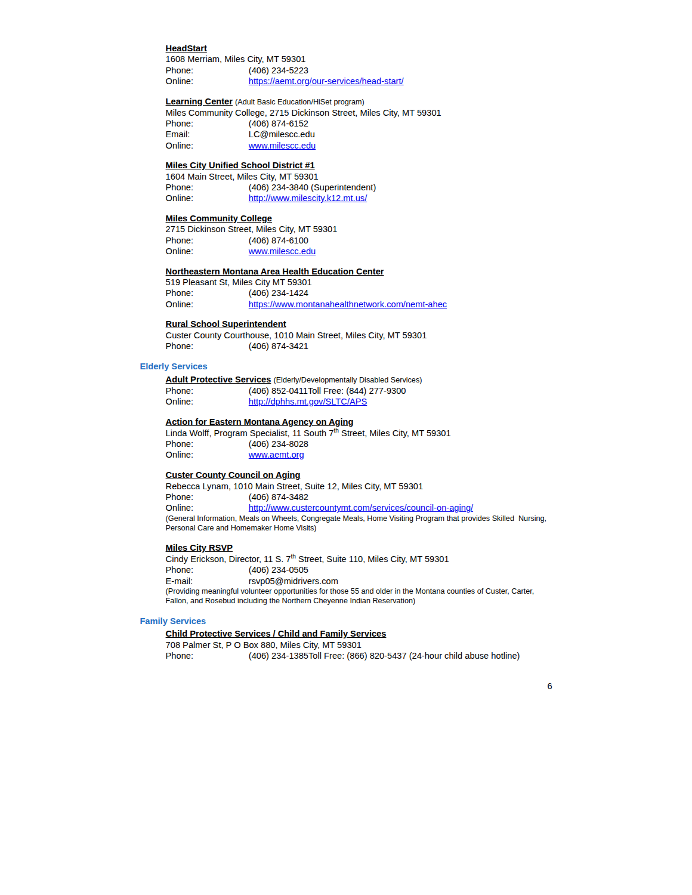HeadStart
1608 Merriam, Miles City, MT 59301
| Phone: | (406) 234-5223 |
| Online: | https://aemt.org/our-services/head-start/ |
Learning Center (Adult Basic Education/HiSet program)
Miles Community College, 2715 Dickinson Street, Miles City, MT 59301
| Phone: | (406) 874-6152 |
| Email: | LC@milescc.edu |
| Online: | www.milescc.edu |
Miles City Unified School District #1
1604 Main Street, Miles City, MT 59301
| Phone: | (406) 234-3840 (Superintendent) |
| Online: | http://www.milescity.k12.mt.us/ |
Miles Community College
2715 Dickinson Street, Miles City, MT 59301
| Phone: | (406) 874-6100 |
| Online: | www.milescc.edu |
Northeastern Montana Area Health Education Center
519 Pleasant St, Miles City MT 59301
| Phone: | (406) 234-1424 |
| Online: | https://www.montanahealthnetwork.com/nemt-ahec |
Rural School Superintendent
Custer County Courthouse, 1010 Main Street, Miles City, MT 59301
| Phone: | (406) 874-3421 |
Elderly Services
Adult Protective Services (Elderly/Developmentally Disabled Services)
| Phone: | (406) 852-0411 | Toll Free: (844) 277-9300 |
| Online: | http://dphhs.mt.gov/SLTC/APS |
Action for Eastern Montana Agency on Aging
Linda Wolff, Program Specialist, 11 South 7th Street, Miles City, MT 59301
| Phone: | (406) 234-8028 |
| Online: | www.aemt.org |
Custer County Council on Aging
Rebecca Lynam, 1010 Main Street, Suite 12, Miles City, MT 59301
| Phone: | (406) 874-3482 |
| Online: | http://www.custercountymt.com/services/council-on-aging/ |
(General Information, Meals on Wheels, Congregate Meals, Home Visiting Program that provides Skilled Nursing, Personal Care and Homemaker Home Visits)
Miles City RSVP
Cindy Erickson, Director, 11 S. 7th Street, Suite 110, Miles City, MT 59301
| Phone: | (406) 234-0505 |
| E-mail: | rsvp05@midrivers.com |
(Providing meaningful volunteer opportunities for those 55 and older in the Montana counties of Custer, Carter, Fallon, and Rosebud including the Northern Cheyenne Indian Reservation)
Family Services
Child Protective Services / Child and Family Services
708 Palmer St, P O Box 880, Miles City, MT 59301
| Phone: | (406) 234-1385 | Toll Free: (866) 820-5437 (24-hour child abuse hotline) |
6